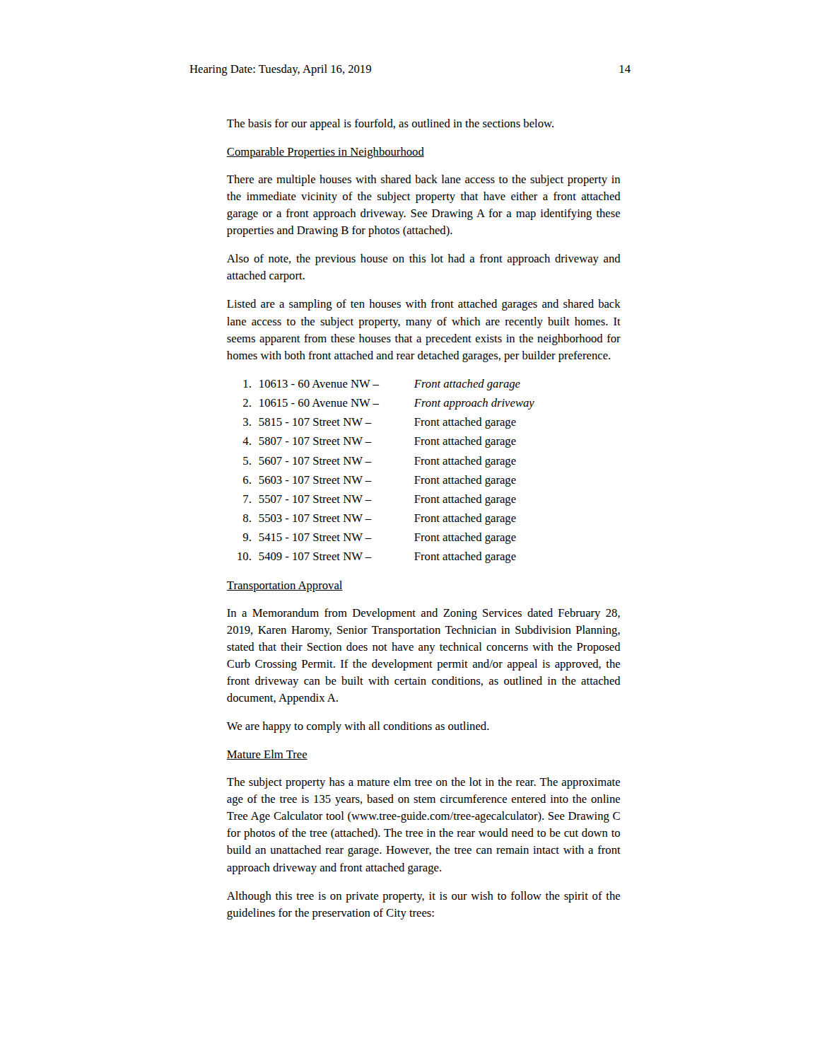Hearing Date: Tuesday, April 16, 2019 14
The basis for our appeal is fourfold, as outlined in the sections below.
Comparable Properties in Neighbourhood
There are multiple houses with shared back lane access to the subject property in the immediate vicinity of the subject property that have either a front attached garage or a front approach driveway. See Drawing A for a map identifying these properties and Drawing B for photos (attached).
Also of note, the previous house on this lot had a front approach driveway and attached carport.
Listed are a sampling of ten houses with front attached garages and shared back lane access to the subject property, many of which are recently built homes. It seems apparent from these houses that a precedent exists in the neighborhood for homes with both front attached and rear detached garages, per builder preference.
1. 10613 - 60 Avenue NW –Front attached garage
2. 10615 - 60 Avenue NW –Front approach driveway
3. 5815 - 107 Street NW –Front attached garage
4. 5807 - 107 Street NW –Front attached garage
5. 5607 - 107 Street NW –Front attached garage
6. 5603 - 107 Street NW –Front attached garage
7. 5507 - 107 Street NW –Front attached garage
8. 5503 - 107 Street NW –Front attached garage
9. 5415 - 107 Street NW –Front attached garage
10. 5409 - 107 Street NW –Front attached garage
Transportation Approval
In a Memorandum from Development and Zoning Services dated February 28, 2019, Karen Haromy, Senior Transportation Technician in Subdivision Planning, stated that their Section does not have any technical concerns with the Proposed Curb Crossing Permit. If the development permit and/or appeal is approved, the front driveway can be built with certain conditions, as outlined in the attached document, Appendix A.
We are happy to comply with all conditions as outlined.
Mature Elm Tree
The subject property has a mature elm tree on the lot in the rear. The approximate age of the tree is 135 years, based on stem circumference entered into the online Tree Age Calculator tool (www.tree-guide.com/tree-agecalculator). See Drawing C for photos of the tree (attached). The tree in the rear would need to be cut down to build an unattached rear garage. However, the tree can remain intact with a front approach driveway and front attached garage.
Although this tree is on private property, it is our wish to follow the spirit of the guidelines for the preservation of City trees: